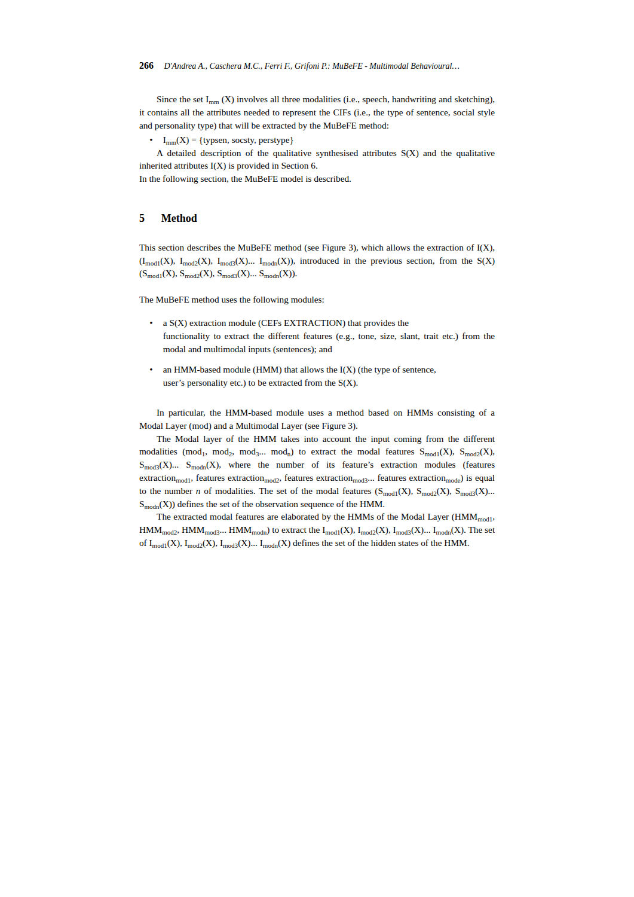266 D'Andrea A., Caschera M.C., Ferri F., Grifoni P.: MuBeFE - Multimodal Behavioural…
Since the set Imm (X) involves all three modalities (i.e., speech, handwriting and sketching), it contains all the attributes needed to represent the CIFs (i.e., the type of sentence, social style and personality type) that will be extracted by the MuBeFE method:
• Imm(X) = {typsen, socsty, perstype}
A detailed description of the qualitative synthesised attributes S(X) and the qualitative inherited attributes I(X) is provided in Section 6.
In the following section, the MuBeFE model is described.
5 Method
This section describes the MuBeFE method (see Figure 3), which allows the extraction of I(X), (Imod1(X), Imod2(X), Imod3(X)... Imodn(X)), introduced in the previous section, from the S(X) (Smod1(X), Smod2(X), Smod3(X)... Smodn(X)).
The MuBeFE method uses the following modules:
• a S(X) extraction module (CEFs EXTRACTION) that provides the functionality to extract the different features (e.g., tone, size, slant, trait etc.) from the modal and multimodal inputs (sentences); and
• an HMM-based module (HMM) that allows the I(X) (the type of sentence, user’s personality etc.) to be extracted from the S(X).
In particular, the HMM-based module uses a method based on HMMs consisting of a Modal Layer (mod) and a Multimodal Layer (see Figure 3).
The Modal layer of the HMM takes into account the input coming from the different modalities (mod1, mod2, mod3... modn) to extract the modal features Smod1(X), Smod2(X), Smod3(X)... Smodn(X), where the number of its feature’s extraction modules (features extractionmod1, features extractionmod2, features extractionmod3... features extractionmode) is equal to the number n of modalities. The set of the modal features (Smod1(X), Smod2(X), Smod3(X)... Smodn(X)) defines the set of the observation sequence of the HMM.
The extracted modal features are elaborated by the HMMs of the Modal Layer (HMMmod1, HMMmod2, HMMmod3... HMMmodn) to extract the Imod1(X), Imod2(X), Imod3(X)... Imodn(X). The set of Imod1(X), Imod2(X), Imod3(X)... Imodn(X) defines the set of the hidden states of the HMM.